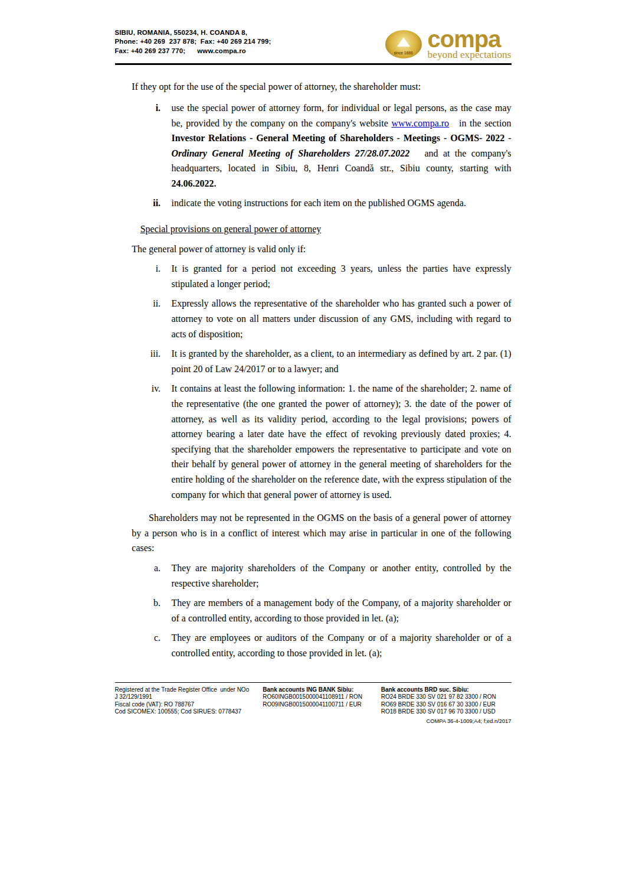SIBIU, ROMANIA, 550234, H. COANDA 8,
Phone: +40 269 237 878; Fax: +40 269 214 799;
Fax: +40 269 237 770; www.compa.ro
compa
beyond expectations
If they opt for the use of the special power of attorney, the shareholder must:
use the special power of attorney form, for individual or legal persons, as the case may be, provided by the company on the company's website www.compa.ro in the section Investor Relations - General Meeting of Shareholders - Meetings - OGMS- 2022 - Ordinary General Meeting of Shareholders 27/28.07.2022 and at the company's headquarters, located in Sibiu, 8, Henri Coandă str., Sibiu county, starting with 24.06.2022.
indicate the voting instructions for each item on the published OGMS agenda.
Special provisions on general power of attorney
The general power of attorney is valid only if:
It is granted for a period not exceeding 3 years, unless the parties have expressly stipulated a longer period;
Expressly allows the representative of the shareholder who has granted such a power of attorney to vote on all matters under discussion of any GMS, including with regard to acts of disposition;
It is granted by the shareholder, as a client, to an intermediary as defined by art. 2 par. (1) point 20 of Law 24/2017 or to a lawyer; and
It contains at least the following information: 1. the name of the shareholder; 2. name of the representative (the one granted the power of attorney); 3. the date of the power of attorney, as well as its validity period, according to the legal provisions; powers of attorney bearing a later date have the effect of revoking previously dated proxies; 4. specifying that the shareholder empowers the representative to participate and vote on their behalf by general power of attorney in the general meeting of shareholders for the entire holding of the shareholder on the reference date, with the express stipulation of the company for which that general power of attorney is used.
Shareholders may not be represented in the OGMS on the basis of a general power of attorney by a person who is in a conflict of interest which may arise in particular in one of the following cases:
They are majority shareholders of the Company or another entity, controlled by the respective shareholder;
They are members of a management body of the Company, of a majority shareholder or of a controlled entity, according to those provided in let. (a);
They are employees or auditors of the Company or of a majority shareholder or of a controlled entity, according to those provided in let. (a);
Registered at the Trade Register Office under NOo
J 32/129/1991
Fiscal code (VAT): RO 788767
Cod SICOMEX: 100555; Cod SIRUES: 0778437
Bank accounts ING BANK Sibiu:
RO60INGB0015000041108911 / RON
RO09INGB0015000041100711 / EUR
Bank accounts BRD suc. Sibiu:
RO24 BRDE 330 SV 021 97 82 3300 / RON
RO69 BRDE 330 SV 016 67 30 3300 / EUR
RO18 BRDE 330 SV 017 96 70 3300 / USD
COMPA 36-4-1009;A4; f;ed.n/2017